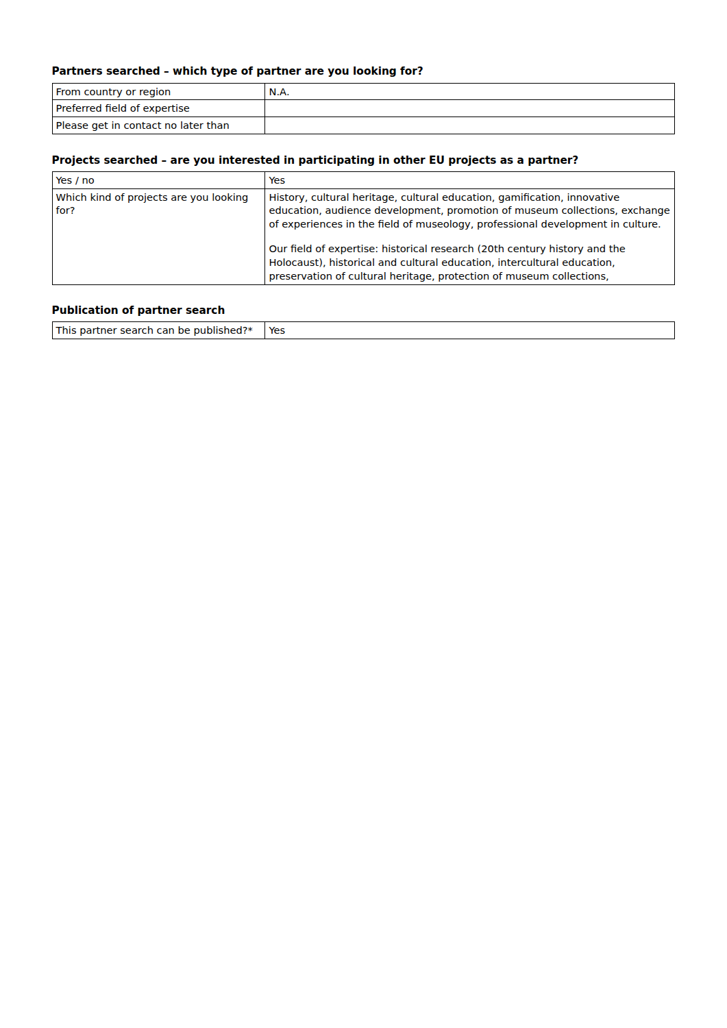Partners searched – which type of partner are you looking for?
| From country or region | N.A. |
| Preferred field of expertise | |
| Please get in contact no later than | |
Projects searched – are you interested in participating in other EU projects as a partner?
| Yes / no | Yes |
| Which kind of projects are you looking for? | History, cultural heritage, cultural education, gamification, innovative education, audience development, promotion of museum collections, exchange of experiences in the field of museology, professional development in culture. Our field of expertise: historical research (20th century history and the Holocaust), historical and cultural education, intercultural education, preservation of cultural heritage, protection of museum collections, |
Publication of partner search
| This partner search can be published?* | Yes |